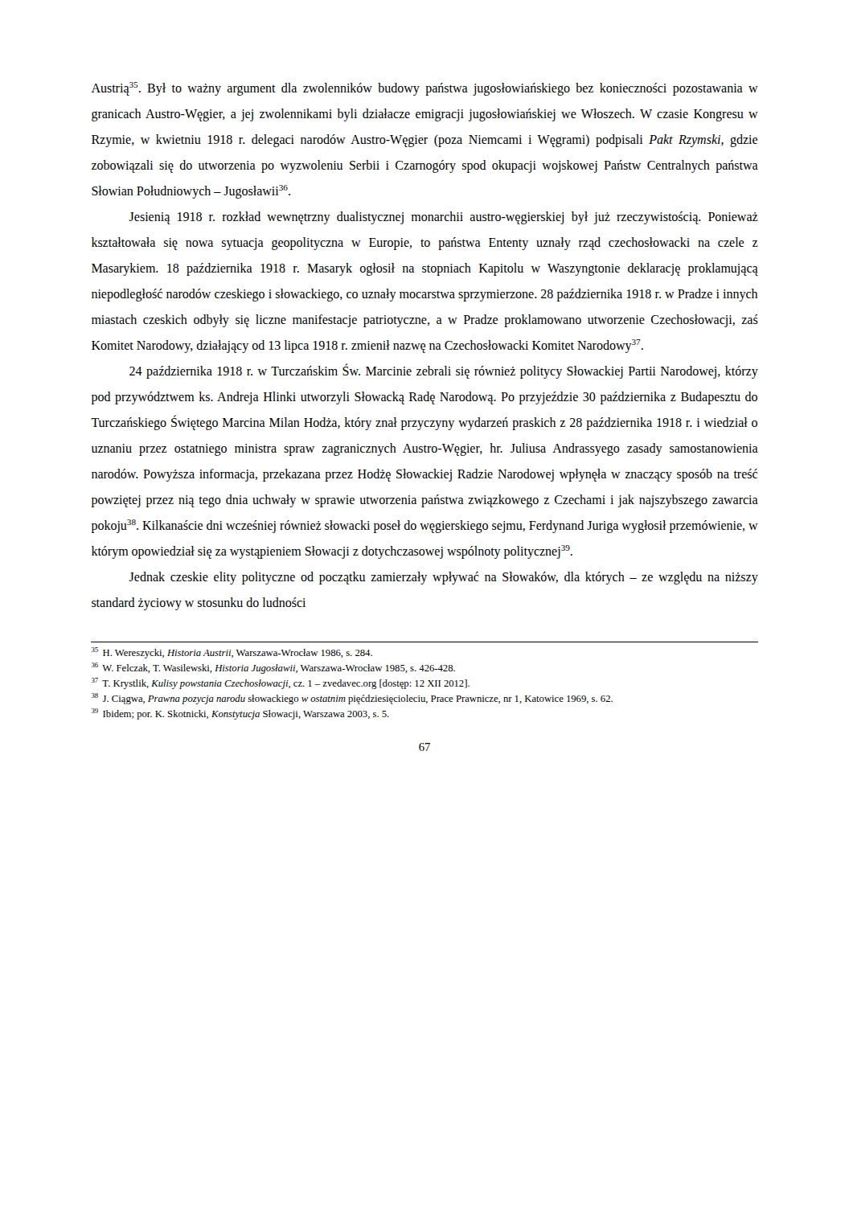Austrią35. Był to ważny argument dla zwolenników budowy państwa jugosłowiańskiego bez konieczności pozostawania w granicach Austro-Węgier, a jej zwolennikami byli działacze emigracji jugosłowiańskiej we Włoszech. W czasie Kongresu w Rzymie, w kwietniu 1918 r. delegaci narodów Austro-Węgier (poza Niemcami i Węgrami) podpisali Pakt Rzymski, gdzie zobowiązali się do utworzenia po wyzwoleniu Serbii i Czarnogóry spod okupacji wojskowej Państw Centralnych państwa Słowian Południowych – Jugosławii36.
Jesienią 1918 r. rozkład wewnętrzny dualistycznej monarchii austro-węgierskiej był już rzeczywistością. Ponieważ kształtowała się nowa sytuacja geopolityczna w Europie, to państwa Ententy uznały rząd czechosłowacki na czele z Masarykiem. 18 października 1918 r. Masaryk ogłosił na stopniach Kapitolu w Waszyngtonie deklarację proklamującą niepodległość narodów czeskiego i słowackiego, co uznały mocarstwa sprzymierzone. 28 października 1918 r. w Pradze i innych miastach czeskich odbyły się liczne manifestacje patriotyczne, a w Pradze proklamowano utworzenie Czechosłowacji, zaś Komitet Narodowy, działający od 13 lipca 1918 r. zmienił nazwę na Czechosłowacki Komitet Narodowy37.
24 października 1918 r. w Turczańskim Św. Marcinie zebrali się również politycy Słowackiej Partii Narodowej, którzy pod przywództwem ks. Andreja Hlinki utworzyli Słowacką Radę Narodową. Po przyjeździe 30 października z Budapesztu do Turczańskiego Świętego Marcina Milan Hodża, który znał przyczyny wydarzeń praskich z 28 października 1918 r. i wiedział o uznaniu przez ostatniego ministra spraw zagranicznych Austro-Węgier, hr. Juliusa Andrassyego zasady samostanowienia narodów. Powyższa informacja, przekazana przez Hodżę Słowackiej Radzie Narodowej wpłynęła w znaczący sposób na treść powziętej przez nią tego dnia uchwały w sprawie utworzenia państwa związkowego z Czechami i jak najszybszego zawarcia pokoju38. Kilkanaście dni wcześniej również słowacki poseł do węgierskiego sejmu, Ferdynand Juriga wygłosił przemówienie, w którym opowiedział się za wystąpieniem Słowacji z dotychczasowej wspólnoty politycznej39.
Jednak czeskie elity polityczne od początku zamierzały wpływać na Słowaków, dla których – ze względu na niższy standard życiowy w stosunku do ludności
35 H. Wereszycki, Historia Austrii, Warszawa-Wrocław 1986, s. 284.
36 W. Felczak, T. Wasilewski, Historia Jugosławii, Warszawa-Wrocław 1985, s. 426-428.
37 T. Krystlik, Kulisy powstania Czechosłowacji, cz. 1 – zvedavec.org [dostęp: 12 XII 2012].
38 J. Ciągwa, Prawna pozycja narodu słowackiego w ostatnim pięćdziesięcioleciu, Prace Prawnicze, nr 1, Katowice 1969, s. 62.
39 Ibidem; por. K. Skotnicki, Konstytucja Słowacji, Warszawa 2003, s. 5.
67